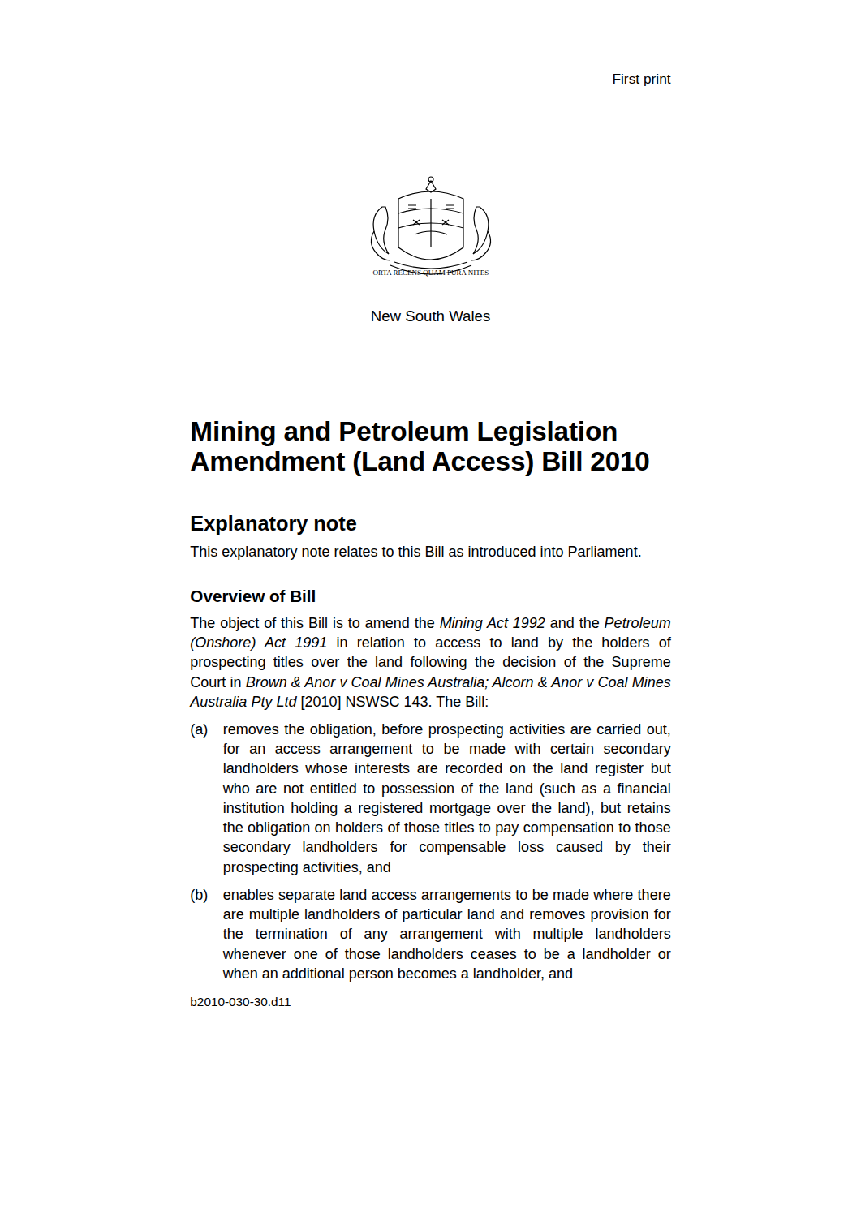First print
New South Wales
Mining and Petroleum Legislation
Amendment (Land Access) Bill 2010
Explanatory note
This explanatory note relates to this Bill as introduced into Parliament.
Overview of Bill
The object of this Bill is to amend the Mining Act 1992 and the Petroleum (Onshore) Act 1991 in relation to access to land by the holders of prospecting titles over the land following the decision of the Supreme Court in Brown & Anor v Coal Mines Australia; Alcorn & Anor v Coal Mines Australia Pty Ltd [2010] NSWSC 143. The Bill:
(a)
removes the obligation, before prospecting activities are carried out, for an access arrangement to be made with certain secondary landholders whose interests are recorded on the land register but who are not entitled to possession of the land (such as a financial institution holding a registered mortgage over the land), but retains the obligation on holders of those titles to pay compensation to those secondary landholders for compensable loss caused by their prospecting activities, and
(b)
enables separate land access arrangements to be made where there are multiple landholders of particular land and removes provision for the termination of any arrangement with multiple landholders whenever one of those landholders ceases to be a landholder or when an additional person becomes a landholder, and
b2010-030-30.d11